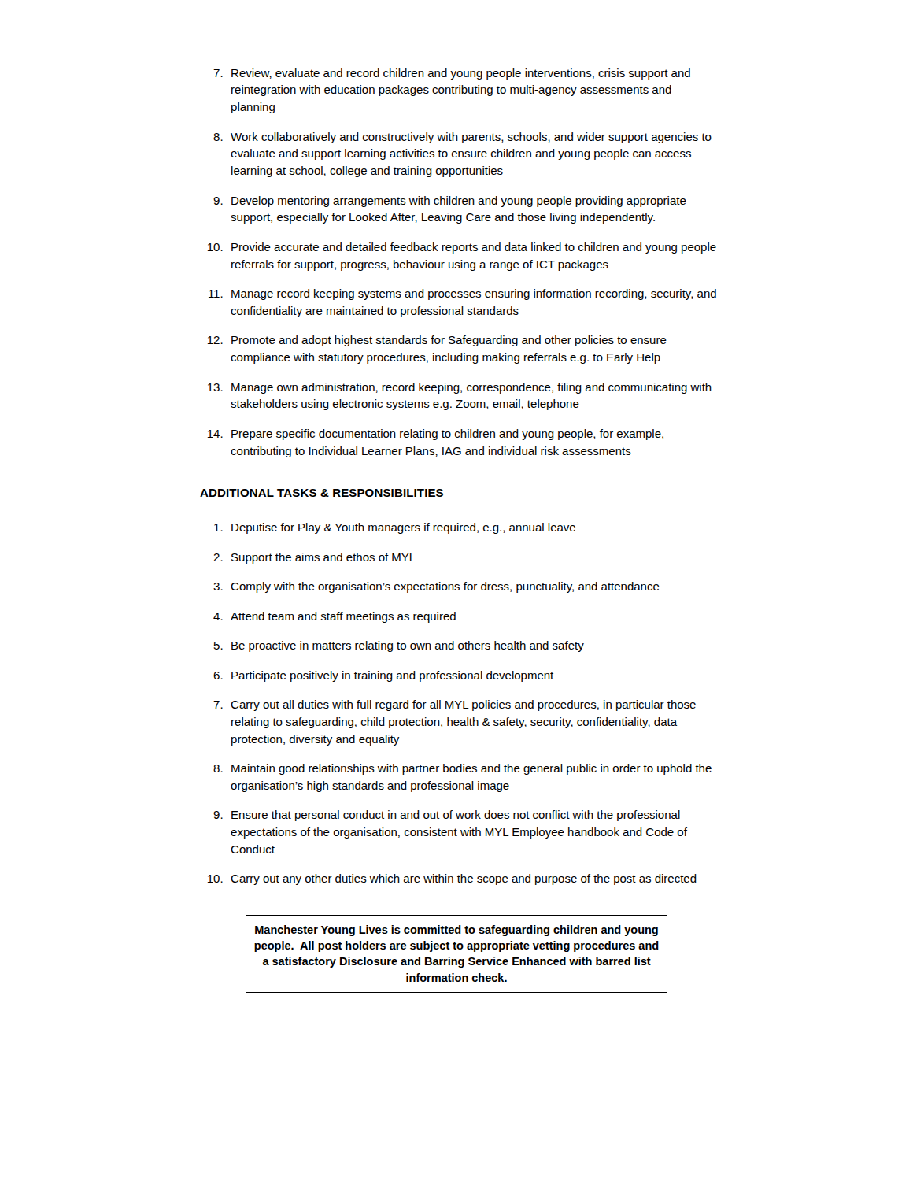Review, evaluate and record children and young people interventions, crisis support and reintegration with education packages contributing to multi-agency assessments and planning
Work collaboratively and constructively with parents, schools, and wider support agencies to evaluate and support learning activities to ensure children and young people can access learning at school, college and training opportunities
Develop mentoring arrangements with children and young people providing appropriate support, especially for Looked After, Leaving Care and those living independently.
Provide accurate and detailed feedback reports and data linked to children and young people referrals for support, progress, behaviour using a range of ICT packages
Manage record keeping systems and processes ensuring information recording, security, and confidentiality are maintained to professional standards
Promote and adopt highest standards for Safeguarding and other policies to ensure compliance with statutory procedures, including making referrals e.g. to Early Help
Manage own administration, record keeping, correspondence, filing and communicating with stakeholders using electronic systems e.g. Zoom, email, telephone
Prepare specific documentation relating to children and young people, for example, contributing to Individual Learner Plans, IAG and individual risk assessments
ADDITIONAL TASKS & RESPONSIBILITIES
Deputise for Play & Youth managers if required, e.g., annual leave
Support the aims and ethos of MYL
Comply with the organisation’s expectations for dress, punctuality, and attendance
Attend team and staff meetings as required
Be proactive in matters relating to own and others health and safety
Participate positively in training and professional development
Carry out all duties with full regard for all MYL policies and procedures, in particular those relating to safeguarding, child protection, health & safety, security, confidentiality, data protection, diversity and equality
Maintain good relationships with partner bodies and the general public in order to uphold the organisation’s high standards and professional image
Ensure that personal conduct in and out of work does not conflict with the professional expectations of the organisation, consistent with MYL Employee handbook and Code of Conduct
Carry out any other duties which are within the scope and purpose of the post as directed
Manchester Young Lives is committed to safeguarding children and young people. All post holders are subject to appropriate vetting procedures and a satisfactory Disclosure and Barring Service Enhanced with barred list information check.